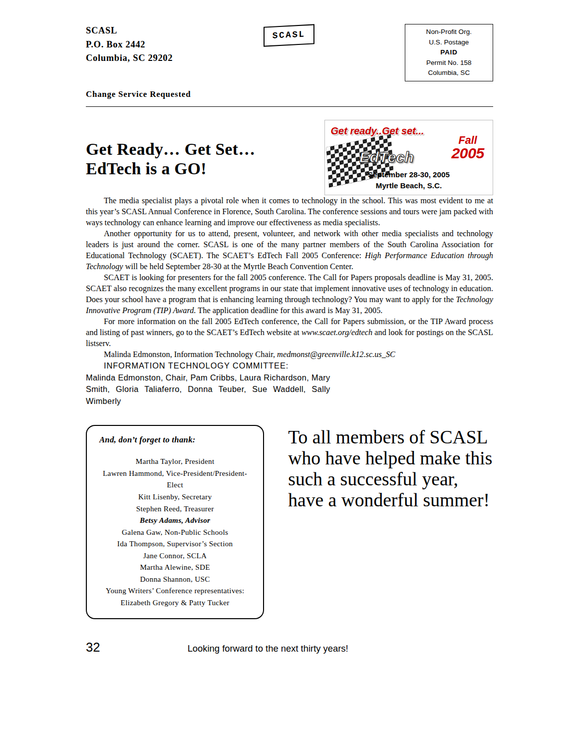SCASL
P.O. Box 2442
Columbia, SC 29202
SCASL
Non-Profit Org.
U.S. Postage
PAID
Permit No. 158
Columbia, SC
Change Service Requested
Get Ready… Get Set…
EdTech is a GO!
Get ready..Get set... EdTech Fall 2005 September 28-30, 2005 Myrtle Beach, S.C.
The media specialist plays a pivotal role when it comes to technology in the school. This was most evident to me at this year’s SCASL Annual Conference in Florence, South Carolina. The conference sessions and tours were jam packed with ways technology can enhance learning and improve our effectiveness as media specialists.
Another opportunity for us to attend, present, volunteer, and network with other media specialists and technology leaders is just around the corner. SCASL is one of the many partner members of the South Carolina Association for Educational Technology (SCAET). The SCAET’s EdTech Fall 2005 Conference: High Performance Education through Technology will be held September 28-30 at the Myrtle Beach Convention Center.
SCAET is looking for presenters for the fall 2005 conference. The Call for Papers proposals deadline is May 31, 2005. SCAET also recognizes the many excellent programs in our state that implement innovative uses of technology in education. Does your school have a program that is enhancing learning through technology? You may want to apply for the Technology Innovative Program (TIP) Award. The application deadline for this award is May 31, 2005.
For more information on the fall 2005 EdTech conference, the Call for Papers submission, or the TIP Award process and listing of past winners, go to the SCAET’s EdTech website at www.scaet.org/edtech and look for postings on the SCASL listserv.
Malinda Edmonston, Information Technology Chair, medmonst@greenville.k12.sc.us_SC
INFORMATION TECHNOLOGY COMMITTEE:
Malinda Edmonston, Chair, Pam Cribbs, Laura Richardson, Mary Smith, Gloria Taliaferro, Donna Teuber, Sue Waddell, Sally Wimberly
And, don’t forget to thank: Martha Taylor, President
Lawren Hammond, Vice-President/President-Elect
Kitt Lisenby, Secretary
Stephen Reed, Treasurer
Betsy Adams, Advisor
Galena Gaw, Non-Public Schools
Ida Thompson, Supervisor’s Section
Jane Connor, SCLA
Martha Alewine, SDE
Donna Shannon, USC
Young Writers’ Conference representatives: Elizabeth Gregory & Patty Tucker
To all members of SCASL who have helped make this such a successful year, have a wonderful summer!
32 Looking forward to the next thirty years!